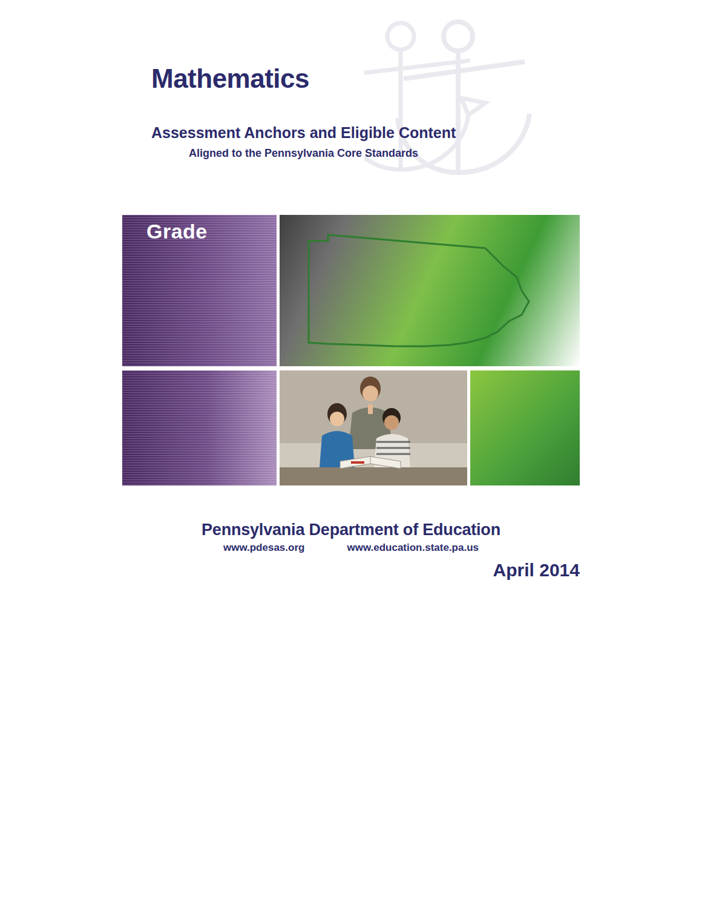Mathematics
Assessment Anchors and Eligible Content
Aligned to the Pennsylvania Core Standards
Grade
6
Pennsylvania Department of Education
www.pdesas.org www.education.state.pa.us
April 2014